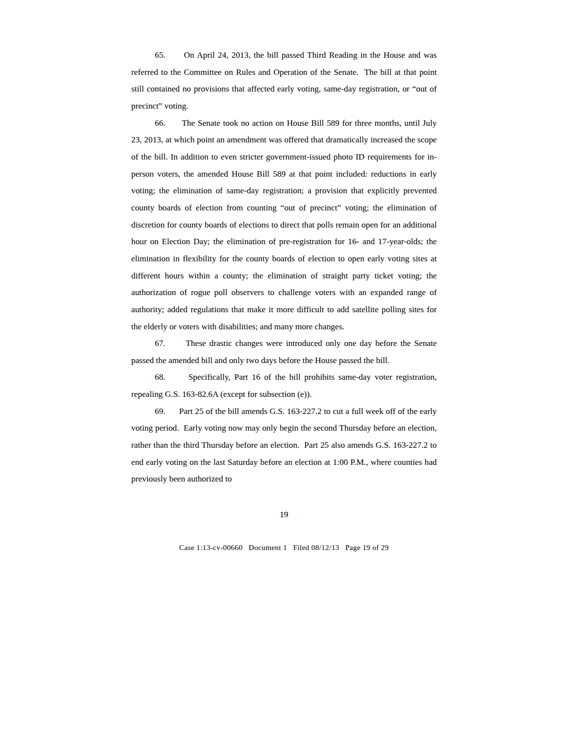65. On April 24, 2013, the bill passed Third Reading in the House and was referred to the Committee on Rules and Operation of the Senate. The bill at that point still contained no provisions that affected early voting, same-day registration, or “out of precinct” voting.
66. The Senate took no action on House Bill 589 for three months, until July 23, 2013, at which point an amendment was offered that dramatically increased the scope of the bill. In addition to even stricter government-issued photo ID requirements for in-person voters, the amended House Bill 589 at that point included: reductions in early voting; the elimination of same-day registration; a provision that explicitly prevented county boards of election from counting “out of precinct” voting; the elimination of discretion for county boards of elections to direct that polls remain open for an additional hour on Election Day; the elimination of pre-registration for 16- and 17-year-olds; the elimination in flexibility for the county boards of election to open early voting sites at different hours within a county; the elimination of straight party ticket voting; the authorization of rogue poll observers to challenge voters with an expanded range of authority; added regulations that make it more difficult to add satellite polling sites for the elderly or voters with disabilities; and many more changes.
67. These drastic changes were introduced only one day before the Senate passed the amended bill and only two days before the House passed the bill.
68. Specifically, Part 16 of the bill prohibits same-day voter registration, repealing G.S. 163-82.6A (except for subsection (e)).
69. Part 25 of the bill amends G.S. 163-227.2 to cut a full week off of the early voting period. Early voting now may only begin the second Thursday before an election, rather than the third Thursday before an election. Part 25 also amends G.S. 163-227.2 to end early voting on the last Saturday before an election at 1:00 P.M., where counties had previously been authorized to
19
Case 1:13-cv-00660 Document 1 Filed 08/12/13 Page 19 of 29